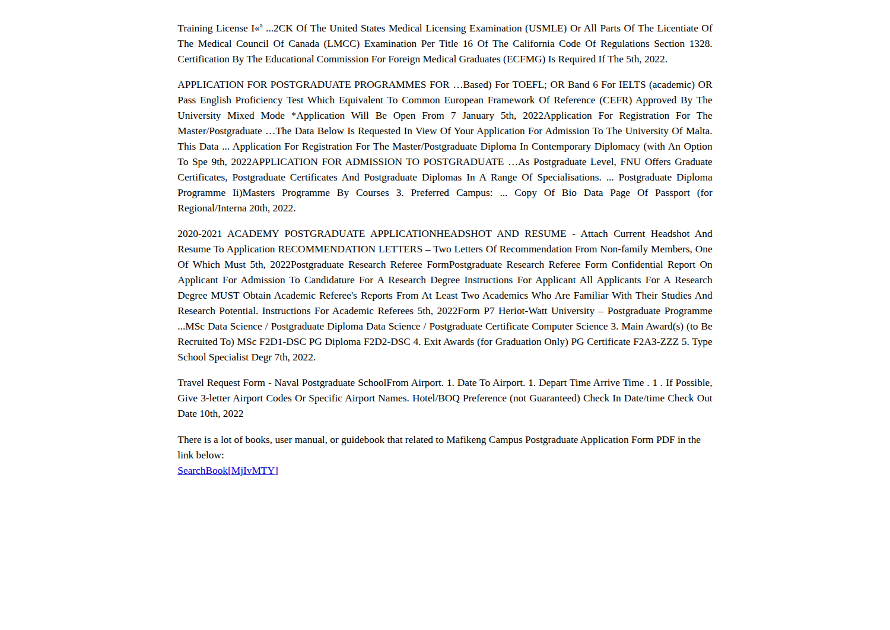Training License I«ª ...2CK Of The United States Medical Licensing Examination (USMLE) Or All Parts Of The Licentiate Of The Medical Council Of Canada (LMCC) Examination Per Title 16 Of The California Code Of Regulations Section 1328. Certification By The Educational Commission For Foreign Medical Graduates (ECFMG) Is Required If The 5th, 2022.
APPLICATION FOR POSTGRADUATE PROGRAMMES FOR …Based) For TOEFL; OR Band 6 For IELTS (academic) OR Pass English Proficiency Test Which Equivalent To Common European Framework Of Reference (CEFR) Approved By The University Mixed Mode *Application Will Be Open From 7 January 5th, 2022Application For Registration For The Master/Postgraduate …The Data Below Is Requested In View Of Your Application For Admission To The University Of Malta. This Data ... Application For Registration For The Master/Postgraduate Diploma In Contemporary Diplomacy (with An Option To Spe 9th, 2022APPLICATION FOR ADMISSION TO POSTGRADUATE …As Postgraduate Level, FNU Offers Graduate Certificates, Postgraduate Certificates And Postgraduate Diplomas In A Range Of Specialisations. ... Postgraduate Diploma Programme Ii)Masters Programme By Courses 3. Preferred Campus: ... Copy Of Bio Data Page Of Passport (for Regional/Interna 20th, 2022.
2020-2021 ACADEMY POSTGRADUATE APPLICATIONHEADSHOT AND RESUME - Attach Current Headshot And Resume To Application RECOMMENDATION LETTERS – Two Letters Of Recommendation From Non-family Members, One Of Which Must 5th, 2022Postgraduate Research Referee FormPostgraduate Research Referee Form Confidential Report On Applicant For Admission To Candidature For A Research Degree Instructions For Applicant All Applicants For A Research Degree MUST Obtain Academic Referee's Reports From At Least Two Academics Who Are Familiar With Their Studies And Research Potential. Instructions For Academic Referees 5th, 2022Form P7 Heriot-Watt University – Postgraduate Programme ...MSc Data Science / Postgraduate Diploma Data Science / Postgraduate Certificate Computer Science 3. Main Award(s) (to Be Recruited To) MSc F2D1-DSC PG Diploma F2D2-DSC 4. Exit Awards (for Graduation Only) PG Certificate F2A3-ZZZ 5. Type School Specialist Degr 7th, 2022.
Travel Request Form - Naval Postgraduate SchoolFrom Airport. 1. Date To Airport. 1. Depart Time Arrive Time . 1 . If Possible, Give 3-letter Airport Codes Or Specific Airport Names. Hotel/BOQ Preference (not Guaranteed) Check In Date/time Check Out Date 10th, 2022
There is a lot of books, user manual, or guidebook that related to Mafikeng Campus Postgraduate Application Form PDF in the link below:
SearchBook[MjIvMTY]